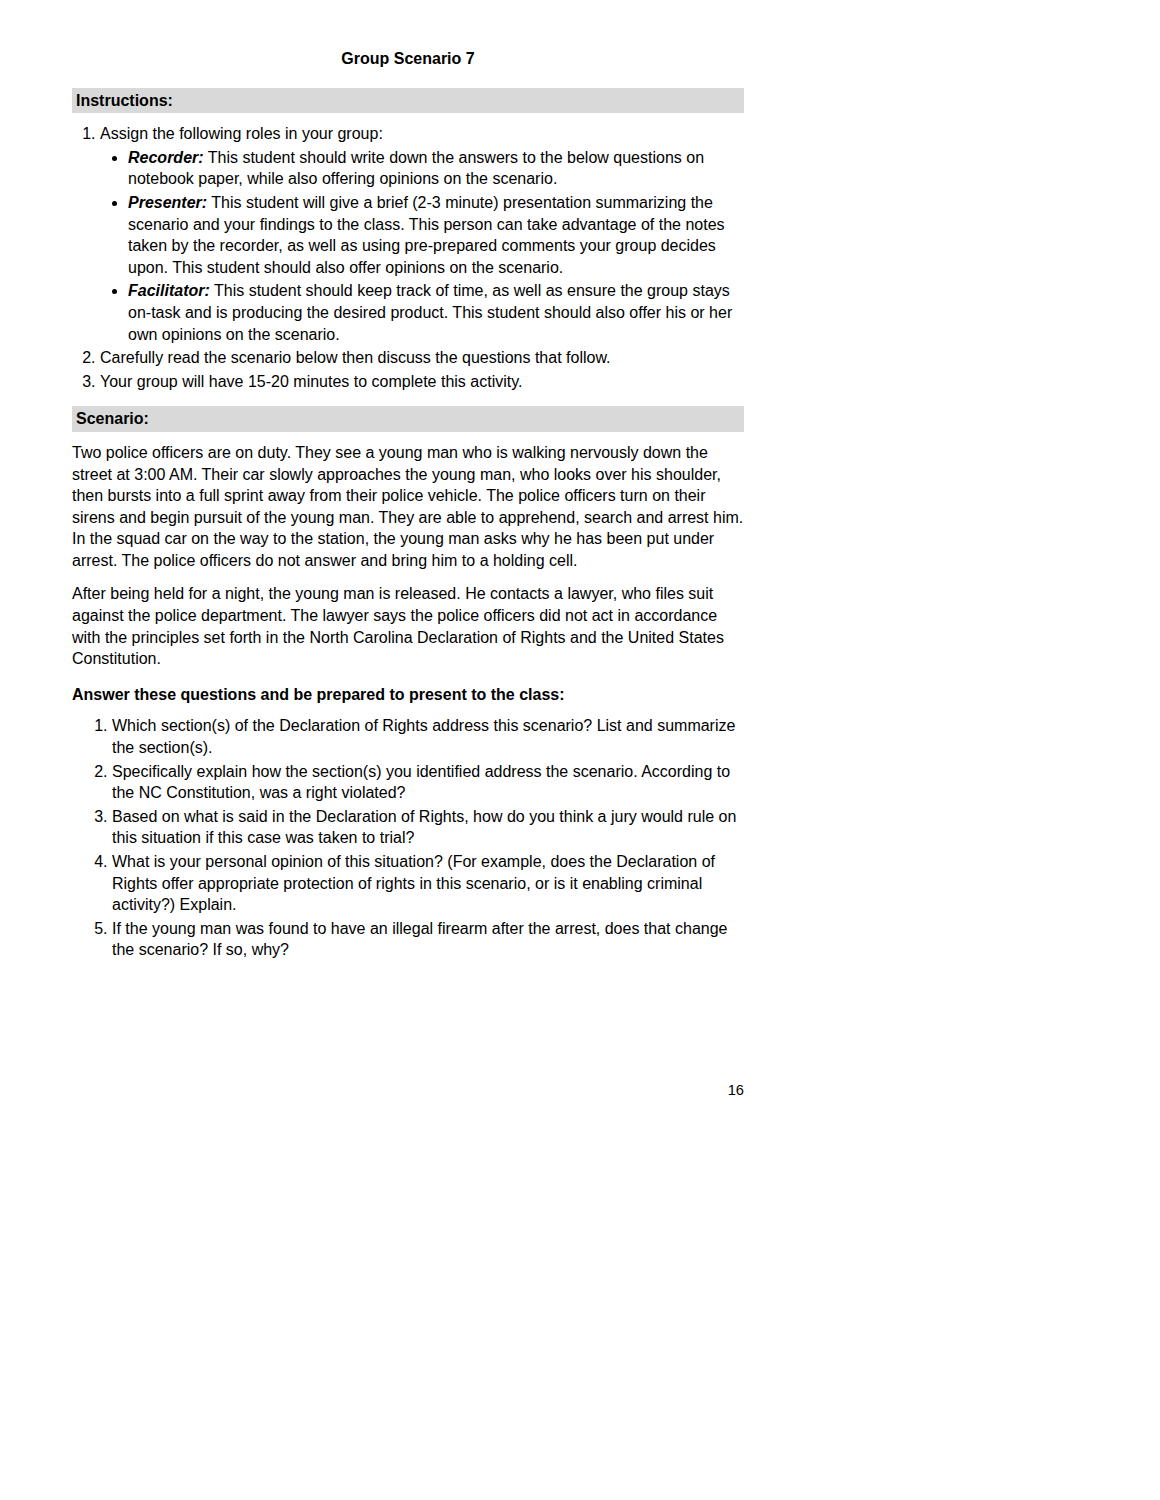Group Scenario 7
Instructions:
Assign the following roles in your group:
Recorder: This student should write down the answers to the below questions on notebook paper, while also offering opinions on the scenario.
Presenter: This student will give a brief (2-3 minute) presentation summarizing the scenario and your findings to the class. This person can take advantage of the notes taken by the recorder, as well as using pre-prepared comments your group decides upon. This student should also offer opinions on the scenario.
Facilitator: This student should keep track of time, as well as ensure the group stays on-task and is producing the desired product. This student should also offer his or her own opinions on the scenario.
Carefully read the scenario below then discuss the questions that follow.
Your group will have 15-20 minutes to complete this activity.
Scenario:
Two police officers are on duty. They see a young man who is walking nervously down the street at 3:00 AM. Their car slowly approaches the young man, who looks over his shoulder, then bursts into a full sprint away from their police vehicle. The police officers turn on their sirens and begin pursuit of the young man. They are able to apprehend, search and arrest him. In the squad car on the way to the station, the young man asks why he has been put under arrest. The police officers do not answer and bring him to a holding cell.
After being held for a night, the young man is released. He contacts a lawyer, who files suit against the police department. The lawyer says the police officers did not act in accordance with the principles set forth in the North Carolina Declaration of Rights and the United States Constitution.
Answer these questions and be prepared to present to the class:
Which section(s) of the Declaration of Rights address this scenario? List and summarize the section(s).
Specifically explain how the section(s) you identified address the scenario. According to the NC Constitution, was a right violated?
Based on what is said in the Declaration of Rights, how do you think a jury would rule on this situation if this case was taken to trial?
What is your personal opinion of this situation? (For example, does the Declaration of Rights offer appropriate protection of rights in this scenario, or is it enabling criminal activity?) Explain.
If the young man was found to have an illegal firearm after the arrest, does that change the scenario? If so, why?
16